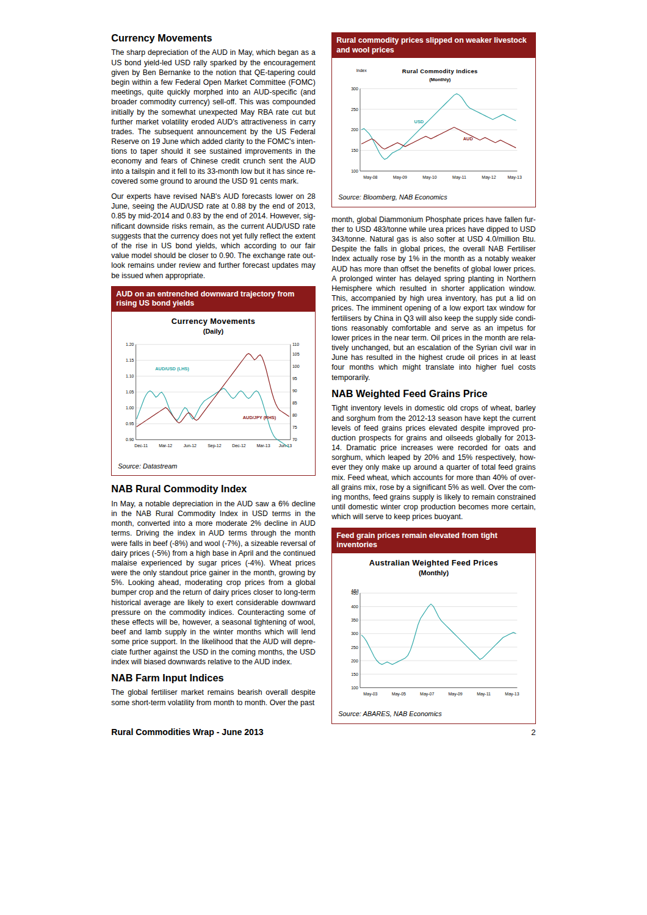Currency Movements
The sharp depreciation of the AUD in May, which began as a US bond yield-led USD rally sparked by the encouragement given by Ben Bernanke to the notion that QE-tapering could begin within a few Federal Open Market Committee (FOMC) meetings, quite quickly morphed into an AUD-specific (and broader commodity currency) sell-off. This was compounded initially by the somewhat unexpected May RBA rate cut but further market volatility eroded AUD's attractiveness in carry trades. The subsequent announcement by the US Federal Reserve on 19 June which added clarity to the FOMC's intentions to taper should it see sustained improvements in the economy and fears of Chinese credit crunch sent the AUD into a tailspin and it fell to its 33-month low but it has since recovered some ground to around the USD 91 cents mark.
Our experts have revised NAB's AUD forecasts lower on 28 June, seeing the AUD/USD rate at 0.88 by the end of 2013, 0.85 by mid-2014 and 0.83 by the end of 2014. However, significant downside risks remain, as the current AUD/USD rate suggests that the currency does not yet fully reflect the extent of the rise in US bond yields, which according to our fair value model should be closer to 0.90. The exchange rate outlook remains under review and further forecast updates may be issued when appropriate.
AUD on an entrenched downward trajectory from rising US bond yields
Currency Movements
(Daily)
0.90 0.95 1.00 1.05 1.10 1.15 1.20 70 75 80 85 90 95 100 105 110 Dec-11 Mar-12 Jun-12 Sep-12 Dec-12 Mar-13 Jun-13 AUD/USD (LHS) AUD/JPY (RHS)
Source: Datastream
NAB Rural Commodity Index
In May, a notable depreciation in the AUD saw a 6% decline in the NAB Rural Commodity Index in USD terms in the month, converted into a more moderate 2% decline in AUD terms. Driving the index in AUD terms through the month were falls in beef (-8%) and wool (-7%), a sizeable reversal of dairy prices (-5%) from a high base in April and the continued malaise experienced by sugar prices (-4%). Wheat prices were the only standout price gainer in the month, growing by 5%. Looking ahead, moderating crop prices from a global bumper crop and the return of dairy prices closer to long-term historical average are likely to exert considerable downward pressure on the commodity indices. Counteracting some of these effects will be, however, a seasonal tightening of wool, beef and lamb supply in the winter months which will lend some price support. In the likelihood that the AUD will depreciate further against the USD in the coming months, the USD index will biased downwards relative to the AUD index.
NAB Farm Input Indices
The global fertiliser market remains bearish overall despite some short-term volatility from month to month. Over the past
Rural commodity prices slipped on weaker livestock and wool prices
Index Rural Commodity Indices (Monthly) 100 150 200 250 300 May-08 May-09 May-10 May-11 May-12 May-13 USD AUD
Source: Bloomberg, NAB Economics
month, global Diammonium Phosphate prices have fallen further to USD 483/tonne while urea prices have dipped to USD 343/tonne. Natural gas is also softer at USD 4.0/million Btu. Despite the falls in global prices, the overall NAB Fertiliser Index actually rose by 1% in the month as a notably weaker AUD has more than offset the benefits of global lower prices. A prolonged winter has delayed spring planting in Northern Hemisphere which resulted in shorter application window. This, accompanied by high urea inventory, has put a lid on prices. The imminent opening of a low export tax window for fertilisers by China in Q3 will also keep the supply side conditions reasonably comfortable and serve as an impetus for lower prices in the near term. Oil prices in the month are relatively unchanged, but an escalation of the Syrian civil war in June has resulted in the highest crude oil prices in at least four months which might translate into higher fuel costs temporarily.
NAB Weighted Feed Grains Price
Tight inventory levels in domestic old crops of wheat, barley and sorghum from the 2012-13 season have kept the current levels of feed grains prices elevated despite improved production prospects for grains and oilseeds globally for 2013-14. Dramatic price increases were recorded for oats and sorghum, which leaped by 20% and 15% respectively, however they only make up around a quarter of total feed grains mix. Feed wheat, which accounts for more than 40% of overall grains mix, rose by a significant 5% as well. Over the coming months, feed grains supply is likely to remain constrained until domestic winter crop production becomes more certain, which will serve to keep prices buoyant.
Feed grain prices remain elevated from tight inventories
Australian Weighted Feed Prices
(Monthly)
A$/t 100 150 200 250 300 350 400 450 May-03 May-05 May-07 May-09 May-11 May-13
Source: ABARES, NAB Economics
Rural Commodities Wrap - June 2013
2